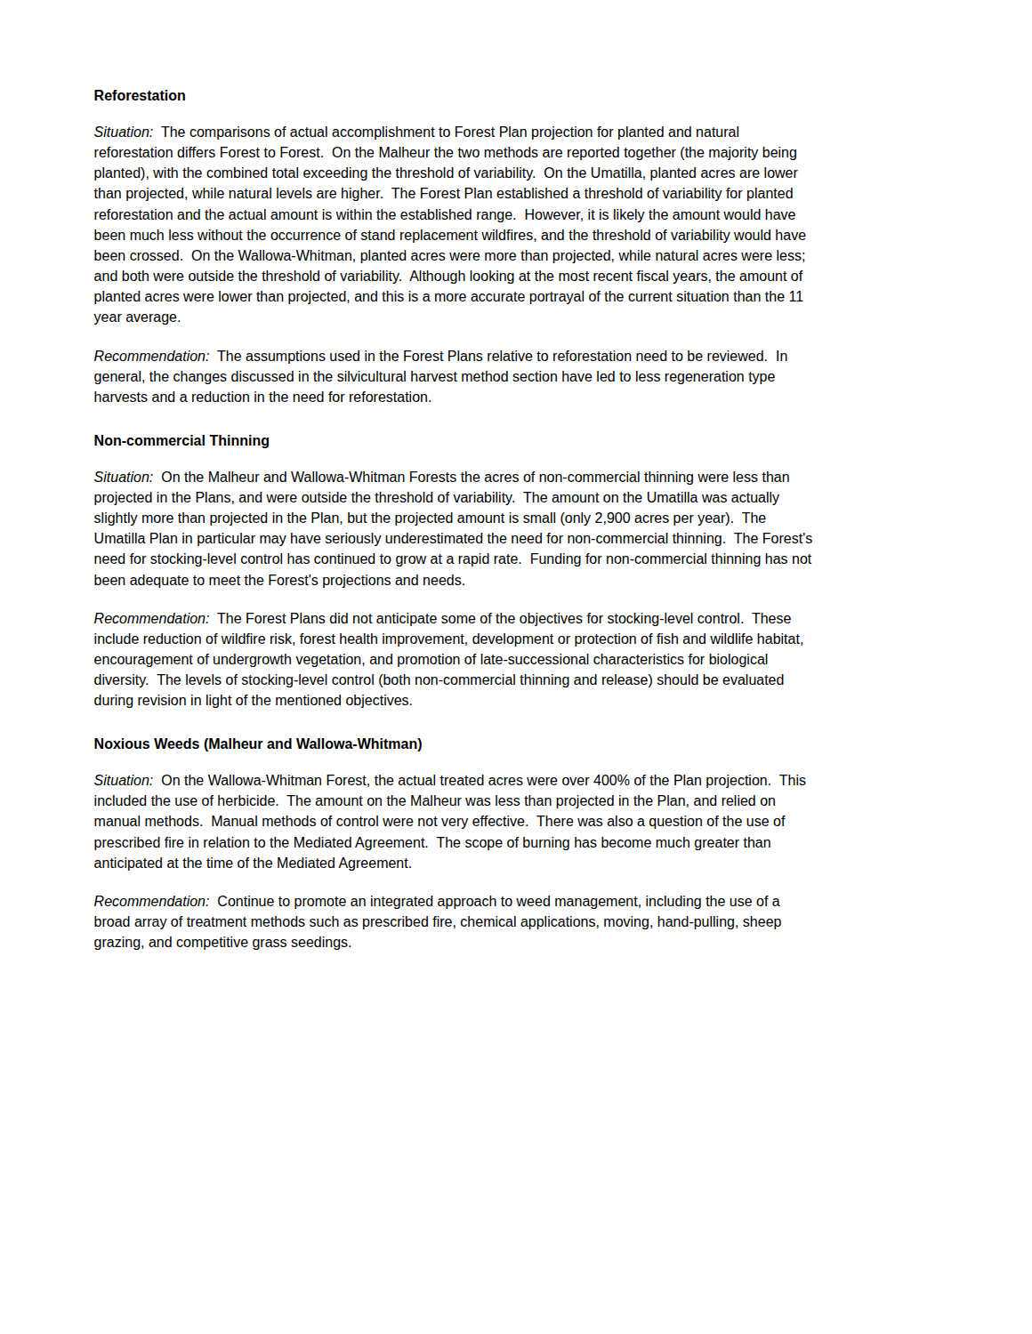Reforestation
Situation: The comparisons of actual accomplishment to Forest Plan projection for planted and natural reforestation differs Forest to Forest. On the Malheur the two methods are reported together (the majority being planted), with the combined total exceeding the threshold of variability. On the Umatilla, planted acres are lower than projected, while natural levels are higher. The Forest Plan established a threshold of variability for planted reforestation and the actual amount is within the established range. However, it is likely the amount would have been much less without the occurrence of stand replacement wildfires, and the threshold of variability would have been crossed. On the Wallowa-Whitman, planted acres were more than projected, while natural acres were less; and both were outside the threshold of variability. Although looking at the most recent fiscal years, the amount of planted acres were lower than projected, and this is a more accurate portrayal of the current situation than the 11 year average.
Recommendation: The assumptions used in the Forest Plans relative to reforestation need to be reviewed. In general, the changes discussed in the silvicultural harvest method section have led to less regeneration type harvests and a reduction in the need for reforestation.
Non-commercial Thinning
Situation: On the Malheur and Wallowa-Whitman Forests the acres of non-commercial thinning were less than projected in the Plans, and were outside the threshold of variability. The amount on the Umatilla was actually slightly more than projected in the Plan, but the projected amount is small (only 2,900 acres per year). The Umatilla Plan in particular may have seriously underestimated the need for non-commercial thinning. The Forest's need for stocking-level control has continued to grow at a rapid rate. Funding for non-commercial thinning has not been adequate to meet the Forest's projections and needs.
Recommendation: The Forest Plans did not anticipate some of the objectives for stocking-level control. These include reduction of wildfire risk, forest health improvement, development or protection of fish and wildlife habitat, encouragement of undergrowth vegetation, and promotion of late-successional characteristics for biological diversity. The levels of stocking-level control (both non-commercial thinning and release) should be evaluated during revision in light of the mentioned objectives.
Noxious Weeds (Malheur and Wallowa-Whitman)
Situation: On the Wallowa-Whitman Forest, the actual treated acres were over 400% of the Plan projection. This included the use of herbicide. The amount on the Malheur was less than projected in the Plan, and relied on manual methods. Manual methods of control were not very effective. There was also a question of the use of prescribed fire in relation to the Mediated Agreement. The scope of burning has become much greater than anticipated at the time of the Mediated Agreement.
Recommendation: Continue to promote an integrated approach to weed management, including the use of a broad array of treatment methods such as prescribed fire, chemical applications, moving, hand-pulling, sheep grazing, and competitive grass seedings.